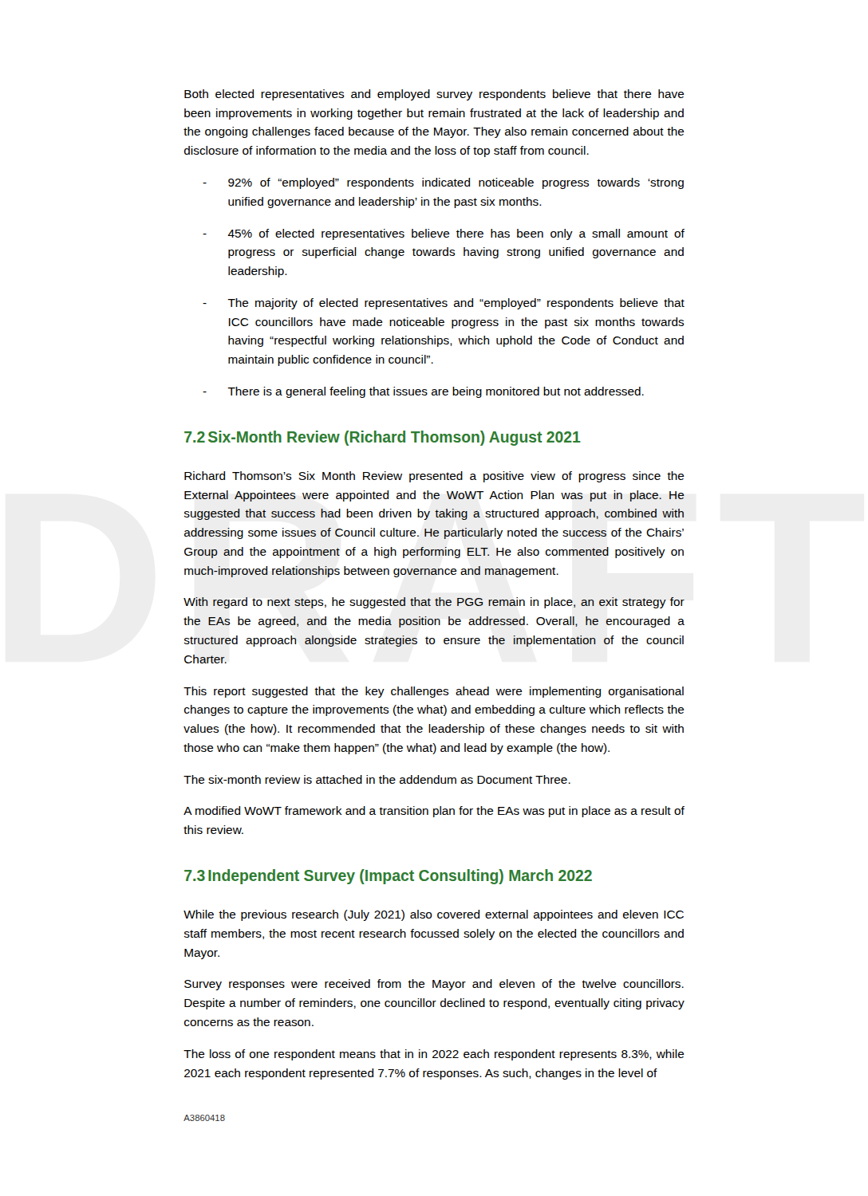DRAFT
Both elected representatives and employed survey respondents believe that there have been improvements in working together but remain frustrated at the lack of leadership and the ongoing challenges faced because of the Mayor. They also remain concerned about the disclosure of information to the media and the loss of top staff from council.
92% of “employed” respondents indicated noticeable progress towards ‘strong unified governance and leadership’ in the past six months.
45% of elected representatives believe there has been only a small amount of progress or superficial change towards having strong unified governance and leadership.
The majority of elected representatives and “employed” respondents believe that ICC councillors have made noticeable progress in the past six months towards having “respectful working relationships, which uphold the Code of Conduct and maintain public confidence in council”.
There is a general feeling that issues are being monitored but not addressed.
7.2 Six-Month Review (Richard Thomson) August 2021
Richard Thomson’s Six Month Review presented a positive view of progress since the External Appointees were appointed and the WoWT Action Plan was put in place. He suggested that success had been driven by taking a structured approach, combined with addressing some issues of Council culture. He particularly noted the success of the Chairs’ Group and the appointment of a high performing ELT. He also commented positively on much-improved relationships between governance and management.
With regard to next steps, he suggested that the PGG remain in place, an exit strategy for the EAs be agreed, and the media position be addressed. Overall, he encouraged a structured approach alongside strategies to ensure the implementation of the council Charter.
This report suggested that the key challenges ahead were implementing organisational changes to capture the improvements (the what) and embedding a culture which reflects the values (the how). It recommended that the leadership of these changes needs to sit with those who can “make them happen” (the what) and lead by example (the how).
The six-month review is attached in the addendum as Document Three.
A modified WoWT framework and a transition plan for the EAs was put in place as a result of this review.
7.3 Independent Survey (Impact Consulting) March 2022
While the previous research (July 2021) also covered external appointees and eleven ICC staff members, the most recent research focussed solely on the elected the councillors and Mayor.
Survey responses were received from the Mayor and eleven of the twelve councillors. Despite a number of reminders, one councillor declined to respond, eventually citing privacy concerns as the reason.
The loss of one respondent means that in in 2022 each respondent represents 8.3%, while 2021 each respondent represented 7.7% of responses. As such, changes in the level of
A3860418